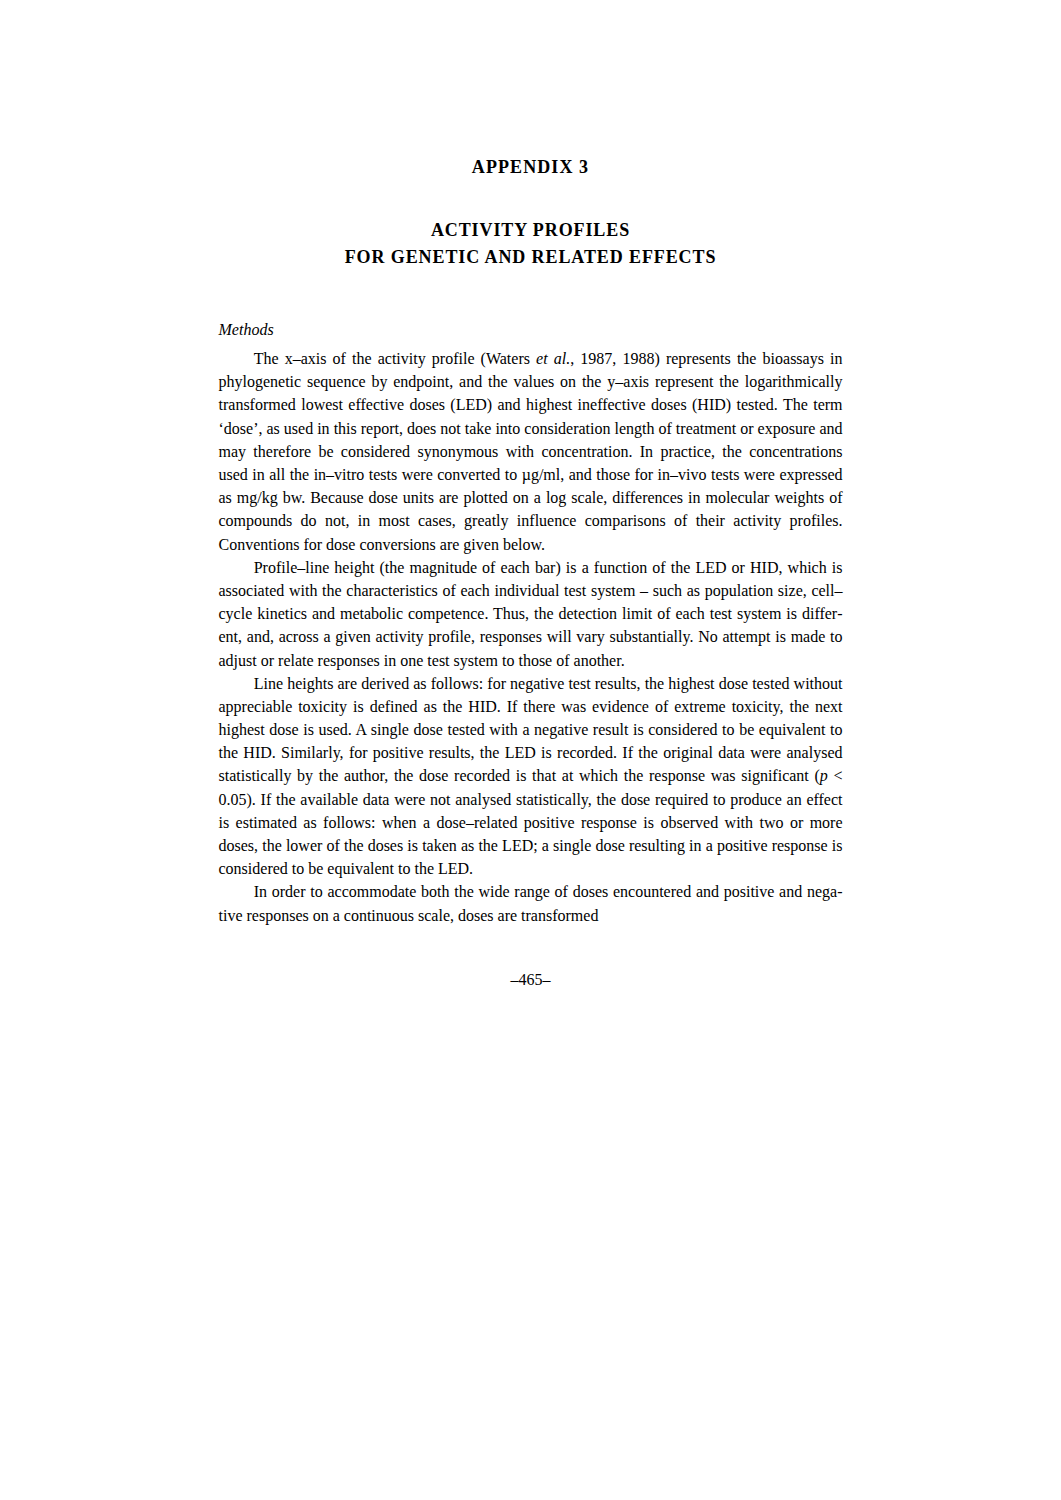APPENDIX 3
ACTIVITY PROFILES
FOR GENETIC AND RELATED EFFECTS
Methods
The x–axis of the activity profile (Waters et al., 1987, 1988) represents the bioassays in phylogenetic sequence by endpoint, and the values on the y–axis represent the logarithmically transformed lowest effective doses (LED) and highest ineffective doses (HID) tested. The term ‘dose’, as used in this report, does not take into consideration length of treatment or exposure and may therefore be considered synonymous with concentration. In practice, the concentrations used in all the in–vitro tests were converted to µg/ml, and those for in–vivo tests were expressed as mg/kg bw. Because dose units are plotted on a log scale, differences in molecular weights of compounds do not, in most cases, greatly influence comparisons of their activity profiles. Conventions for dose conversions are given below.
Profile–line height (the magnitude of each bar) is a function of the LED or HID, which is associated with the characteristics of each individual test system – such as population size, cell–cycle kinetics and metabolic competence. Thus, the detection limit of each test system is different, and, across a given activity profile, responses will vary substantially. No attempt is made to adjust or relate responses in one test system to those of another.
Line heights are derived as follows: for negative test results, the highest dose tested without appreciable toxicity is defined as the HID. If there was evidence of extreme toxicity, the next highest dose is used. A single dose tested with a negative result is considered to be equivalent to the HID. Similarly, for positive results, the LED is recorded. If the original data were analysed statistically by the author, the dose recorded is that at which the response was significant (p < 0.05). If the available data were not analysed statistically, the dose required to produce an effect is estimated as follows: when a dose–related positive response is observed with two or more doses, the lower of the doses is taken as the LED; a single dose resulting in a positive response is considered to be equivalent to the LED.
In order to accommodate both the wide range of doses encountered and positive and negative responses on a continuous scale, doses are transformed
–465–